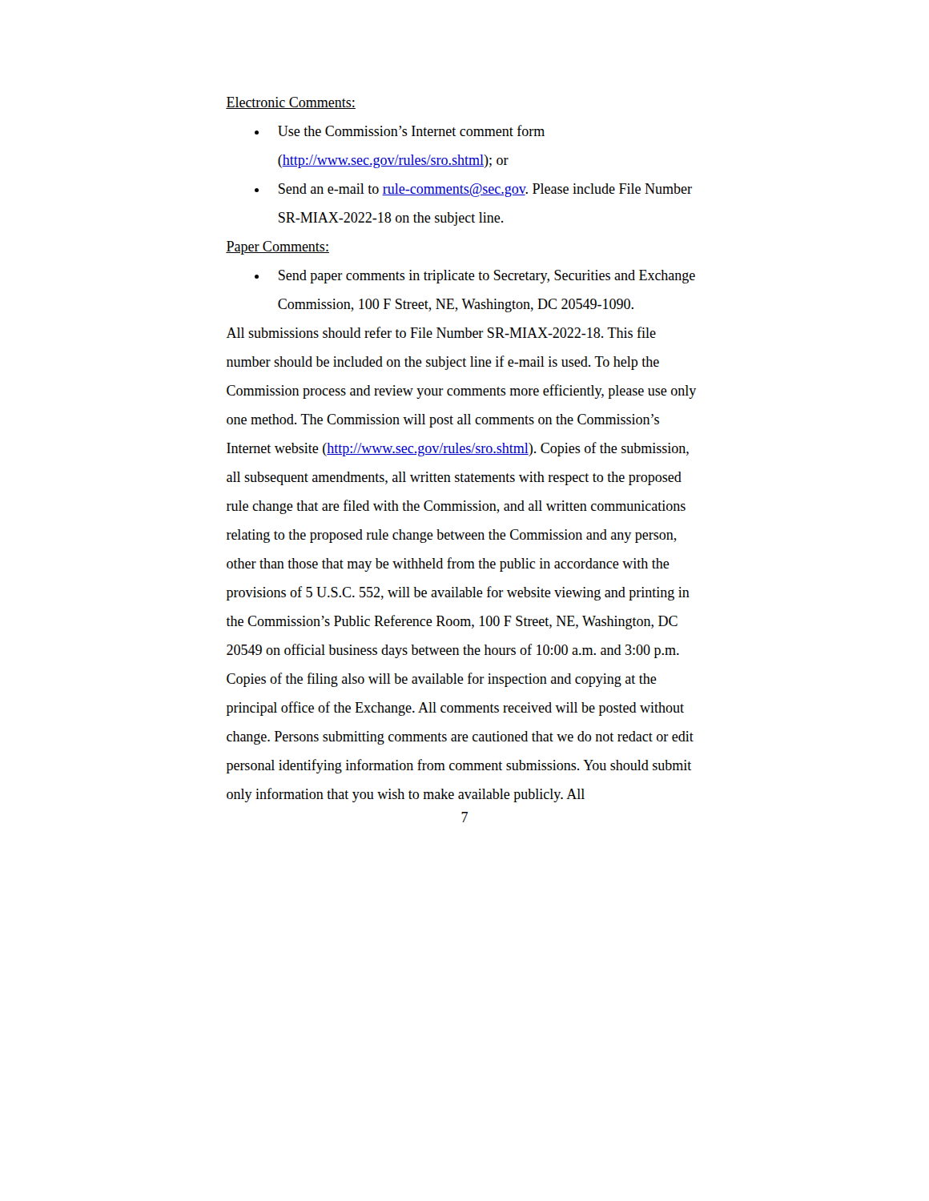Electronic Comments:
Use the Commission’s Internet comment form (http://www.sec.gov/rules/sro.shtml); or
Send an e-mail to rule-comments@sec.gov. Please include File Number SR-MIAX-2022-18 on the subject line.
Paper Comments:
Send paper comments in triplicate to Secretary, Securities and Exchange Commission, 100 F Street, NE, Washington, DC 20549-1090.
All submissions should refer to File Number SR-MIAX-2022-18. This file number should be included on the subject line if e-mail is used. To help the Commission process and review your comments more efficiently, please use only one method. The Commission will post all comments on the Commission’s Internet website (http://www.sec.gov/rules/sro.shtml). Copies of the submission, all subsequent amendments, all written statements with respect to the proposed rule change that are filed with the Commission, and all written communications relating to the proposed rule change between the Commission and any person, other than those that may be withheld from the public in accordance with the provisions of 5 U.S.C. 552, will be available for website viewing and printing in the Commission’s Public Reference Room, 100 F Street, NE, Washington, DC 20549 on official business days between the hours of 10:00 a.m. and 3:00 p.m. Copies of the filing also will be available for inspection and copying at the principal office of the Exchange. All comments received will be posted without change. Persons submitting comments are cautioned that we do not redact or edit personal identifying information from comment submissions. You should submit only information that you wish to make available publicly. All
7